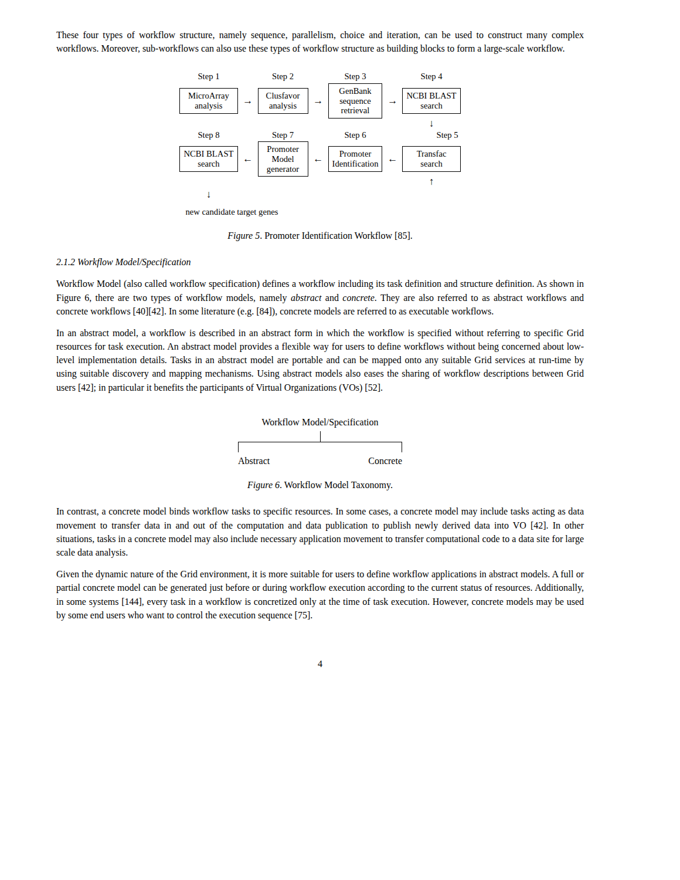These four types of workflow structure, namely sequence, parallelism, choice and iteration, can be used to construct many complex workflows. Moreover, sub-workflows can also use these types of workflow structure as building blocks to form a large-scale workflow.
| Step 1 | | Step 2 | | Step 3 | | Step 4 |
| MicroArray analysis | → | Clusfavor analysis | → | GenBank sequence retrieval | → | NCBI BLAST search |
| | ↓ |
| Step 8 | | Step 7 | | Step 6 | | Step 5 |
| NCBI BLAST search | ← | Promoter Model generator | ← | Promoter Identification | ← | Transfac search |
| | ↑ |
| ↓ | |
new candidate target genes
Figure 5. Promoter Identification Workflow [85].
2.1.2 Workflow Model/Specification
Workflow Model (also called workflow specification) defines a workflow including its task definition and structure definition. As shown in Figure 6, there are two types of workflow models, namely abstract and concrete. They are also referred to as abstract workflows and concrete workflows [40][42]. In some literature (e.g. [84]), concrete models are referred to as executable workflows.
In an abstract model, a workflow is described in an abstract form in which the workflow is specified without referring to specific Grid resources for task execution. An abstract model provides a flexible way for users to define workflows without being concerned about low-level implementation details. Tasks in an abstract model are portable and can be mapped onto any suitable Grid services at run-time by using suitable discovery and mapping mechanisms. Using abstract models also eases the sharing of workflow descriptions between Grid users [42]; in particular it benefits the participants of Virtual Organizations (VOs) [52].
Workflow Model/Specification
Abstract Concrete
Figure 6. Workflow Model Taxonomy.
In contrast, a concrete model binds workflow tasks to specific resources. In some cases, a concrete model may include tasks acting as data movement to transfer data in and out of the computation and data publication to publish newly derived data into VO [42]. In other situations, tasks in a concrete model may also include necessary application movement to transfer computational code to a data site for large scale data analysis.
Given the dynamic nature of the Grid environment, it is more suitable for users to define workflow applications in abstract models. A full or partial concrete model can be generated just before or during workflow execution according to the current status of resources. Additionally, in some systems [144], every task in a workflow is concretized only at the time of task execution. However, concrete models may be used by some end users who want to control the execution sequence [75].
4